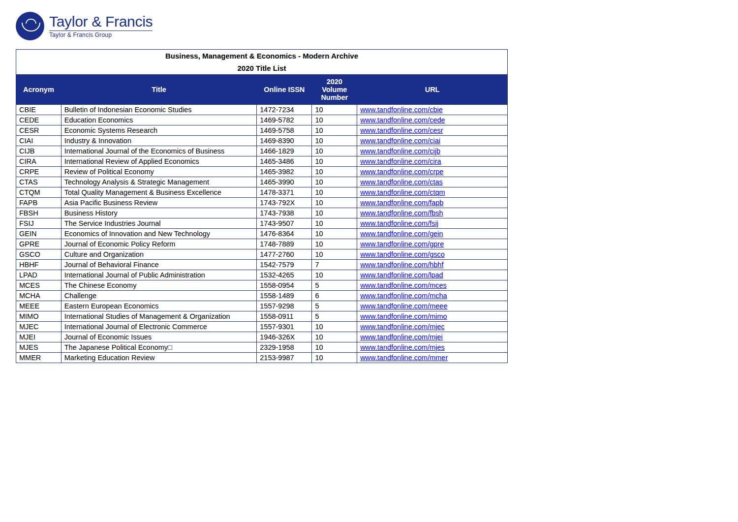Taylor & Francis
Taylor & Francis Group
| Business, Management & Economics - Modern Archive |
| --- |
| 2020 Title List |
| Acronym | Title | Online ISSN | 2020 Volume Number | URL |
| CBIE | Bulletin of Indonesian Economic Studies | 1472-7234 | 10 | www.tandfonline.com/cbie |
| CEDE | Education Economics | 1469-5782 | 10 | www.tandfonline.com/cede |
| CESR | Economic Systems Research | 1469-5758 | 10 | www.tandfonline.com/cesr |
| CIAI | Industry & Innovation | 1469-8390 | 10 | www.tandfonline.com/ciai |
| CIJB | International Journal of the Economics of Business | 1466-1829 | 10 | www.tandfonline.com/cijb |
| CIRA | International Review of Applied Economics | 1465-3486 | 10 | www.tandfonline.com/cira |
| CRPE | Review of Political Economy | 1465-3982 | 10 | www.tandfonline.com/crpe |
| CTAS | Technology Analysis & Strategic Management | 1465-3990 | 10 | www.tandfonline.com/ctas |
| CTQM | Total Quality Management & Business Excellence | 1478-3371 | 10 | www.tandfonline.com/ctqm |
| FAPB | Asia Pacific Business Review | 1743-792X | 10 | www.tandfonline.com/fapb |
| FBSH | Business History | 1743-7938 | 10 | www.tandfonline.com/fbsh |
| FSIJ | The Service Industries Journal | 1743-9507 | 10 | www.tandfonline.com/fsij |
| GEIN | Economics of Innovation and New Technology | 1476-8364 | 10 | www.tandfonline.com/gein |
| GPRE | Journal of Economic Policy Reform | 1748-7889 | 10 | www.tandfonline.com/gpre |
| GSCO | Culture and Organization | 1477-2760 | 10 | www.tandfonline.com/gsco |
| HBHF | Journal of Behavioral Finance | 1542-7579 | 7 | www.tandfonline.com/hbhf |
| LPAD | International Journal of Public Administration | 1532-4265 | 10 | www.tandfonline.com/lpad |
| MCES | The Chinese Economy | 1558-0954 | 5 | www.tandfonline.com/mces |
| MCHA | Challenge | 1558-1489 | 6 | www.tandfonline.com/mcha |
| MEEE | Eastern European Economics | 1557-9298 | 5 | www.tandfonline.com/meee |
| MIMO | International Studies of Management & Organization | 1558-0911 | 5 | www.tandfonline.com/mimo |
| MJEC | International Journal of Electronic Commerce | 1557-9301 | 10 | www.tandfonline.com/mjec |
| MJEI | Journal of Economic Issues | 1946-326X | 10 | www.tandfonline.com/mjei |
| MJES | The Japanese Political Economy□ | 2329-1958 | 10 | www.tandfonline.com/mjes |
| MMER | Marketing Education Review | 2153-9987 | 10 | www.tandfonline.com/mmer |